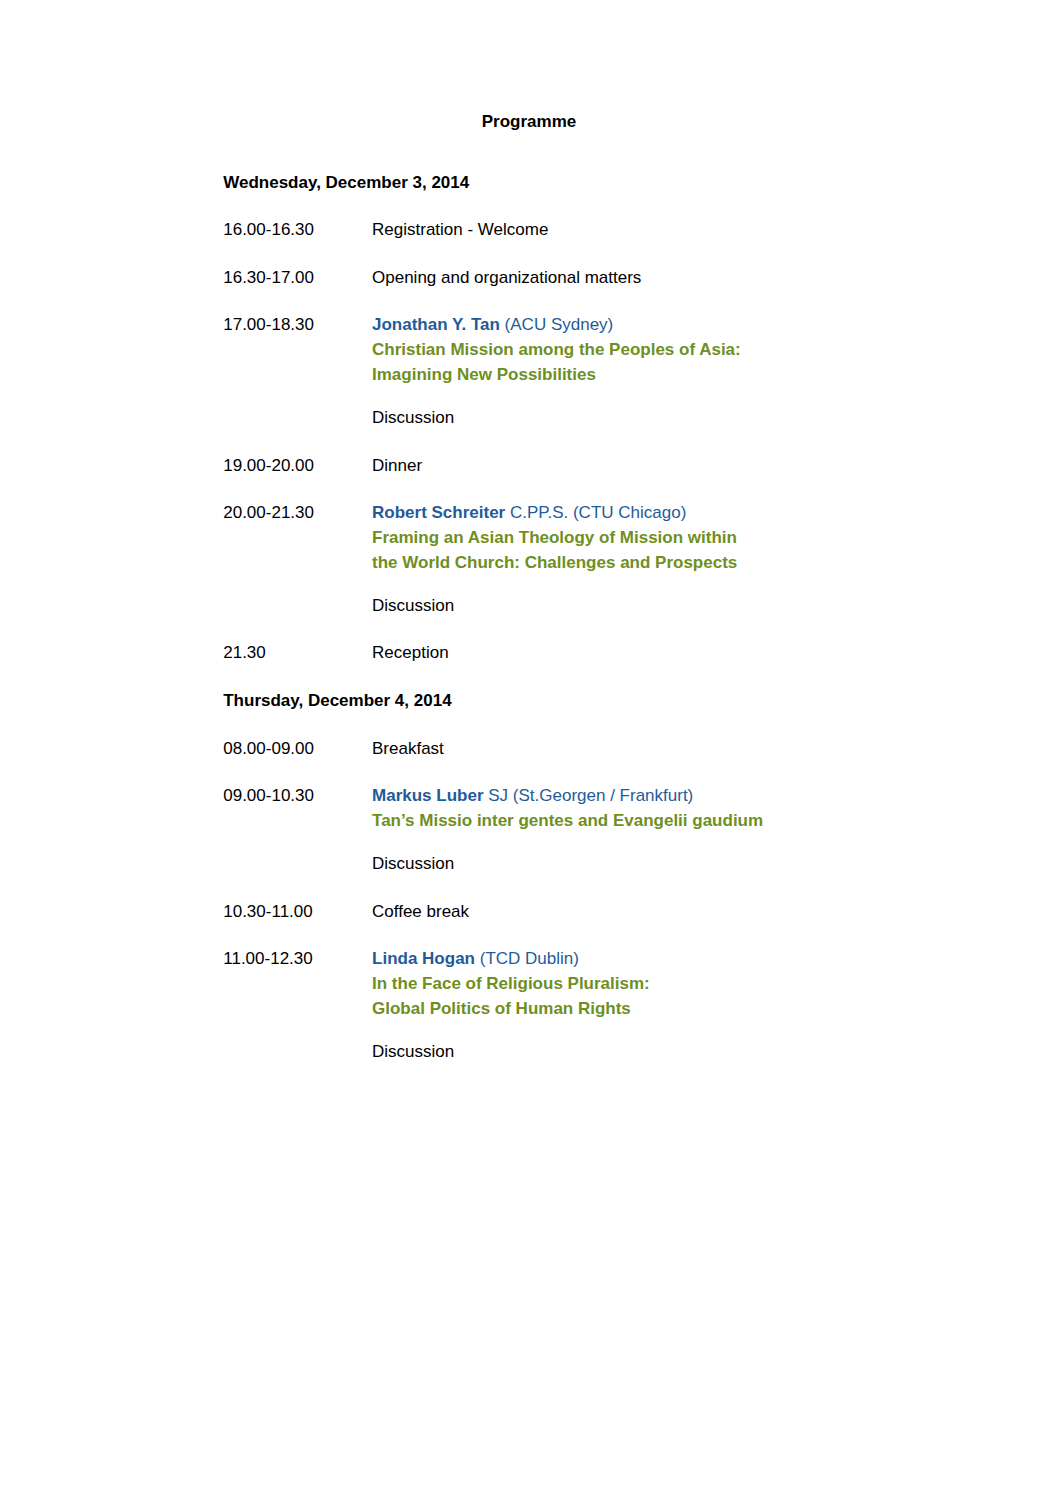Programme
Wednesday, December 3, 2014
| 16.00-16.30 | Registration - Welcome |
| 16.30-17.00 | Opening and organizational matters |
| 17.00-18.30 | Jonathan Y. Tan (ACU Sydney) Christian Mission among the Peoples of Asia: Imagining New Possibilities Discussion |
| 19.00-20.00 | Dinner |
| 20.00-21.30 | Robert Schreiter C.PP.S. (CTU Chicago) Framing an Asian Theology of Mission within the World Church: Challenges and Prospects Discussion |
| 21.30 | Reception |
Thursday, December 4, 2014
| 08.00-09.00 | Breakfast |
| 09.00-10.30 | Markus Luber SJ (St.Georgen / Frankfurt) Tan’s Missio inter gentes and Evangelii gaudium Discussion |
| 10.30-11.00 | Coffee break |
| 11.00-12.30 | Linda Hogan (TCD Dublin) In the Face of Religious Pluralism: Global Politics of Human Rights Discussion |